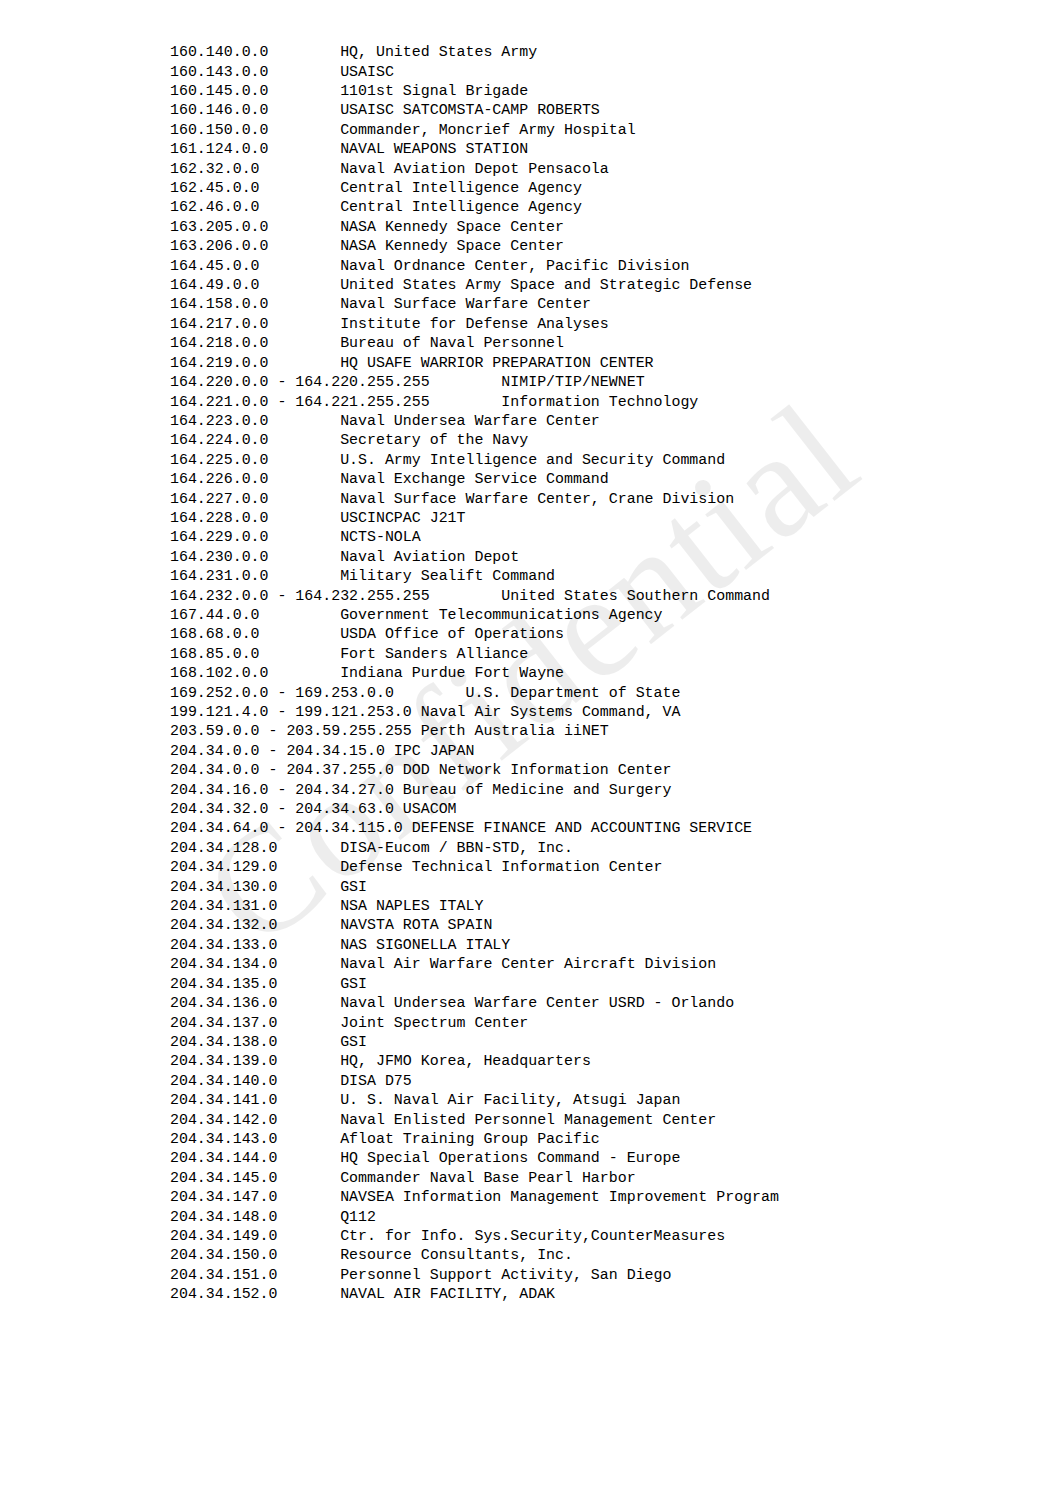Confidential
160.140.0.0        HQ, United States Army
160.143.0.0        USAISC
160.145.0.0        1101st Signal Brigade
160.146.0.0        USAISC SATCOMSTA-CAMP ROBERTS
160.150.0.0        Commander, Moncrief Army Hospital
161.124.0.0        NAVAL WEAPONS STATION
162.32.0.0         Naval Aviation Depot Pensacola
162.45.0.0         Central Intelligence Agency
162.46.0.0         Central Intelligence Agency
163.205.0.0        NASA Kennedy Space Center
163.206.0.0        NASA Kennedy Space Center
164.45.0.0         Naval Ordnance Center, Pacific Division
164.49.0.0         United States Army Space and Strategic Defense
164.158.0.0        Naval Surface Warfare Center
164.217.0.0        Institute for Defense Analyses
164.218.0.0        Bureau of Naval Personnel
164.219.0.0        HQ USAFE WARRIOR PREPARATION CENTER
164.220.0.0 - 164.220.255.255        NIMIP/TIP/NEWNET
164.221.0.0 - 164.221.255.255        Information Technology
164.223.0.0        Naval Undersea Warfare Center
164.224.0.0        Secretary of the Navy
164.225.0.0        U.S. Army Intelligence and Security Command
164.226.0.0        Naval Exchange Service Command
164.227.0.0        Naval Surface Warfare Center, Crane Division
164.228.0.0        USCINCPAC J21T
164.229.0.0        NCTS-NOLA
164.230.0.0        Naval Aviation Depot
164.231.0.0        Military Sealift Command
164.232.0.0 - 164.232.255.255        United States Southern Command
167.44.0.0         Government Telecommunications Agency
168.68.0.0         USDA Office of Operations
168.85.0.0         Fort Sanders Alliance
168.102.0.0        Indiana Purdue Fort Wayne
169.252.0.0 - 169.253.0.0        U.S. Department of State
199.121.4.0 - 199.121.253.0 Naval Air Systems Command, VA
203.59.0.0 - 203.59.255.255 Perth Australia iiNET
204.34.0.0 - 204.34.15.0 IPC JAPAN
204.34.0.0 - 204.37.255.0 DOD Network Information Center
204.34.16.0 - 204.34.27.0 Bureau of Medicine and Surgery
204.34.32.0 - 204.34.63.0 USACOM
204.34.64.0 - 204.34.115.0 DEFENSE FINANCE AND ACCOUNTING SERVICE
204.34.128.0       DISA-Eucom / BBN-STD, Inc.
204.34.129.0       Defense Technical Information Center
204.34.130.0       GSI
204.34.131.0       NSA NAPLES ITALY
204.34.132.0       NAVSTA ROTA SPAIN
204.34.133.0       NAS SIGONELLA ITALY
204.34.134.0       Naval Air Warfare Center Aircraft Division
204.34.135.0       GSI
204.34.136.0       Naval Undersea Warfare Center USRD - Orlando
204.34.137.0       Joint Spectrum Center
204.34.138.0       GSI
204.34.139.0       HQ, JFMO Korea, Headquarters
204.34.140.0       DISA D75
204.34.141.0       U. S. Naval Air Facility, Atsugi Japan
204.34.142.0       Naval Enlisted Personnel Management Center
204.34.143.0       Afloat Training Group Pacific
204.34.144.0       HQ Special Operations Command - Europe
204.34.145.0       Commander Naval Base Pearl Harbor
204.34.147.0       NAVSEA Information Management Improvement Program
204.34.148.0       Q112
204.34.149.0       Ctr. for Info. Sys.Security,CounterMeasures
204.34.150.0       Resource Consultants, Inc.
204.34.151.0       Personnel Support Activity, San Diego
204.34.152.0       NAVAL AIR FACILITY, ADAK